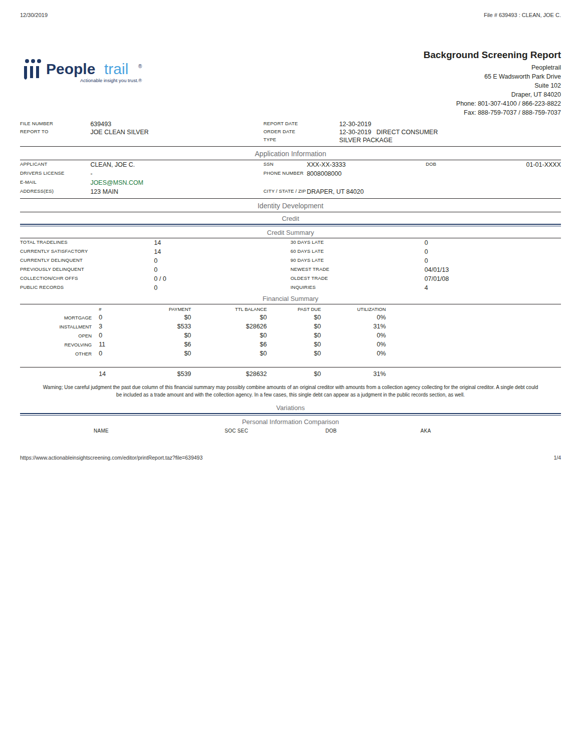12/30/2019 File # 639493 : CLEAN, JOE C.
People trail ® Actionable insight you trust.®
Background Screening Report
Peopletrail
65 E Wadsworth Park Drive
Suite 102
Draper, UT 84020
Phone: 801-307-4100 / 866-223-8822
Fax: 888-759-7037 / 888-759-7037
| FILE NUMBER | 639493 | REPORT DATE | 12-30-2019 |
| REPORT TO | JOE CLEAN SILVER | ORDER DATE | 12-30-2019 DIRECT CONSUMER |
| | | TYPE | SILVER PACKAGE |
Application Information
| APPLICANT | CLEAN, JOE C. | SSN | XXX-XX-3333 | DOB | 01-01-XXXX |
| DRIVERS LICENSE | - | PHONE NUMBER | 8008008000 | | |
| E-MAIL | JOES@MSN.COM | | | | |
| ADDRESS(ES) | 123 MAIN | CITY / STATE / ZIP | DRAPER, UT 84020 |
Identity Development
Credit
Credit Summary
| TOTAL TRADELINES | 14 | 30 DAYS LATE | 0 |
| CURRENTLY SATISFACTORY | 14 | 60 DAYS LATE | 0 |
| CURRENTLY DELINQUENT | 0 | 90 DAYS LATE | 0 |
| PREVIOUSLY DELINQUENT | 0 | NEWEST TRADE | 04/01/13 |
| COLLECTION/CHR OFFS | 0 / 0 | OLDEST TRADE | 07/01/08 |
| PUBLIC RECORDS | 0 | INQUIRIES | 4 |
Financial Summary
| | # | PAYMENT | TTL BALANCE | PAST DUE | UTILIZATION | |
| --- | --- | --- | --- | --- | --- | --- |
| MORTGAGE | 0 | $0 | $0 | $0 | 0% | |
| INSTALLMENT | 3 | $533 | $28626 | $0 | 31% | |
| OPEN | 0 | $0 | $0 | $0 | 0% | |
| REVOLVING | 11 | $6 | $6 | $0 | 0% | |
| OTHER | 0 | $0 | $0 | $0 | 0% | |
| | 14 | $539 | $28632 | $0 | 31% | |
Warning; Use careful judgment the past due column of this financial summary may possibly combine amounts of an original creditor with amounts from a collection agency collecting for the original creditor. A single debt could be included as a trade amount and with the collection agency. In a few cases, this single debt can appear as a judgment in the public records section, as well.
Variations
Personal Information Comparison
| NAME | SOC SEC | DOB | AKA | |
https://www.actionableinsightscreening.com/editor/printReport.taz?file=639493 1/4